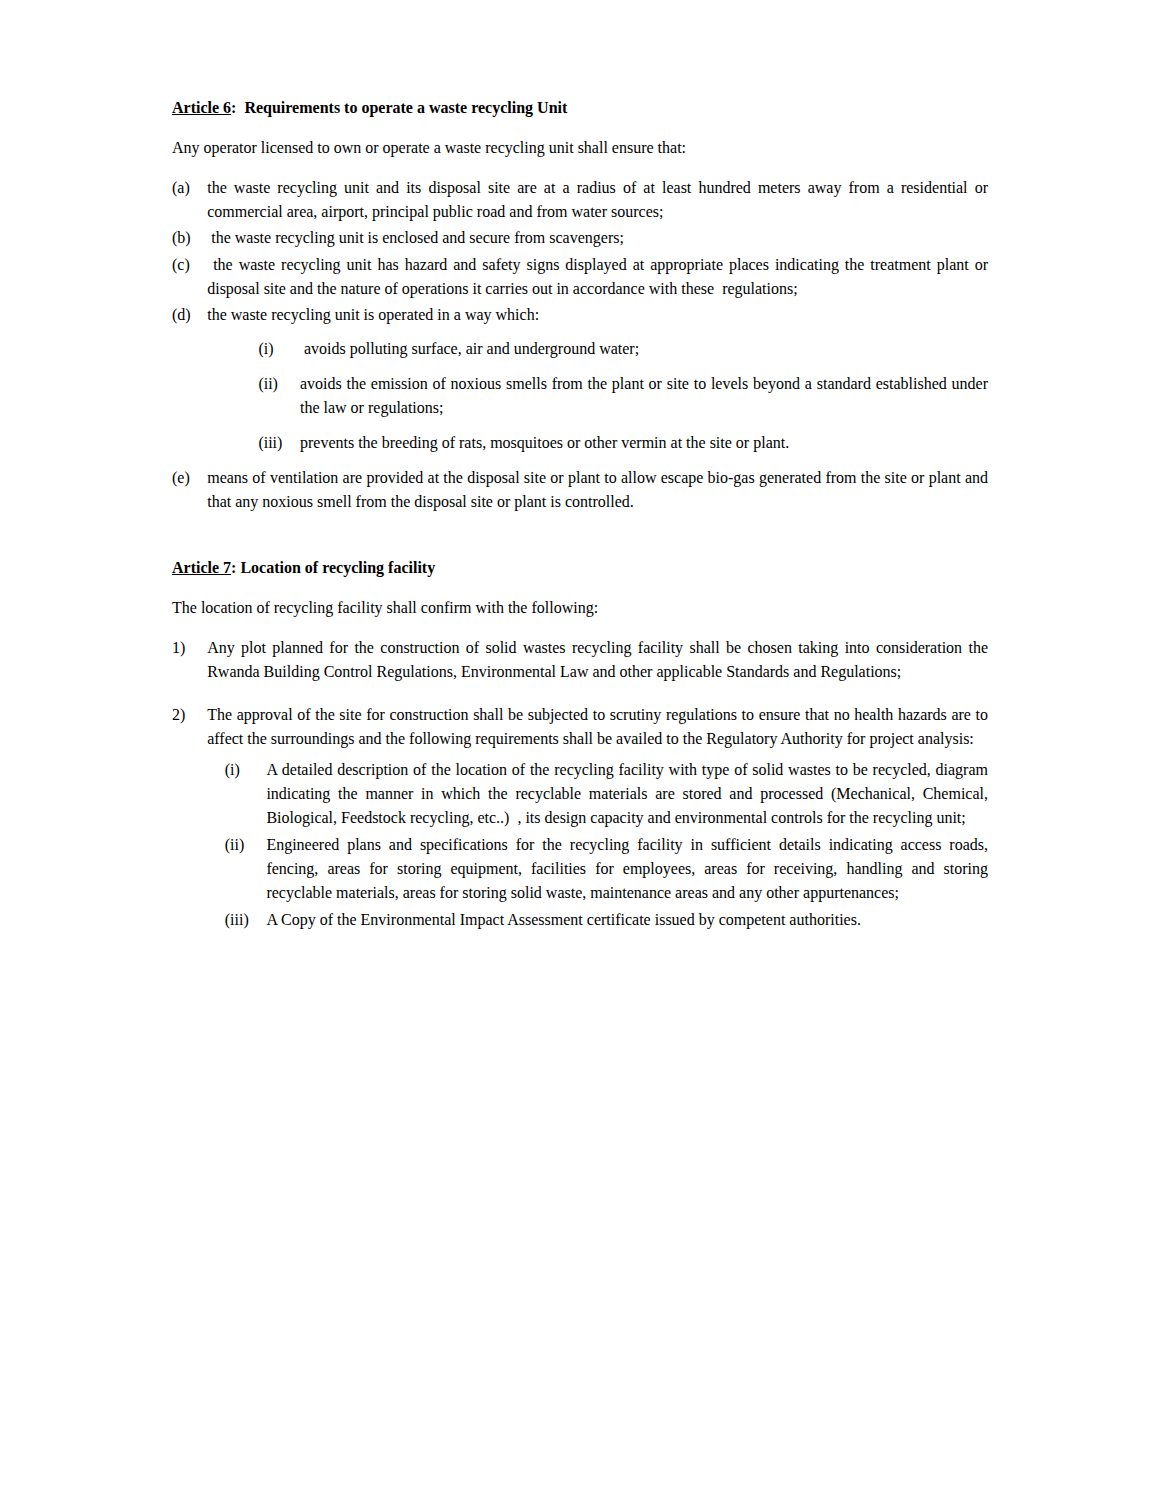Article 6: Requirements to operate a waste recycling Unit
Any operator licensed to own or operate a waste recycling unit shall ensure that:
(a) the waste recycling unit and its disposal site are at a radius of at least hundred meters away from a residential or commercial area, airport, principal public road and from water sources;
(b) the waste recycling unit is enclosed and secure from scavengers;
(c) the waste recycling unit has hazard and safety signs displayed at appropriate places indicating the treatment plant or disposal site and the nature of operations it carries out in accordance with these regulations;
(d) the waste recycling unit is operated in a way which:
(i) avoids polluting surface, air and underground water;
(ii) avoids the emission of noxious smells from the plant or site to levels beyond a standard established under the law or regulations;
(iii) prevents the breeding of rats, mosquitoes or other vermin at the site or plant.
(e) means of ventilation are provided at the disposal site or plant to allow escape bio-gas generated from the site or plant and that any noxious smell from the disposal site or plant is controlled.
Article 7: Location of recycling facility
The location of recycling facility shall confirm with the following:
1) Any plot planned for the construction of solid wastes recycling facility shall be chosen taking into consideration the Rwanda Building Control Regulations, Environmental Law and other applicable Standards and Regulations;
2) The approval of the site for construction shall be subjected to scrutiny regulations to ensure that no health hazards are to affect the surroundings and the following requirements shall be availed to the Regulatory Authority for project analysis:
(i) A detailed description of the location of the recycling facility with type of solid wastes to be recycled, diagram indicating the manner in which the recyclable materials are stored and processed (Mechanical, Chemical, Biological, Feedstock recycling, etc..) , its design capacity and environmental controls for the recycling unit;
(ii) Engineered plans and specifications for the recycling facility in sufficient details indicating access roads, fencing, areas for storing equipment, facilities for employees, areas for receiving, handling and storing recyclable materials, areas for storing solid waste, maintenance areas and any other appurtenances;
(iii) A Copy of the Environmental Impact Assessment certificate issued by competent authorities.